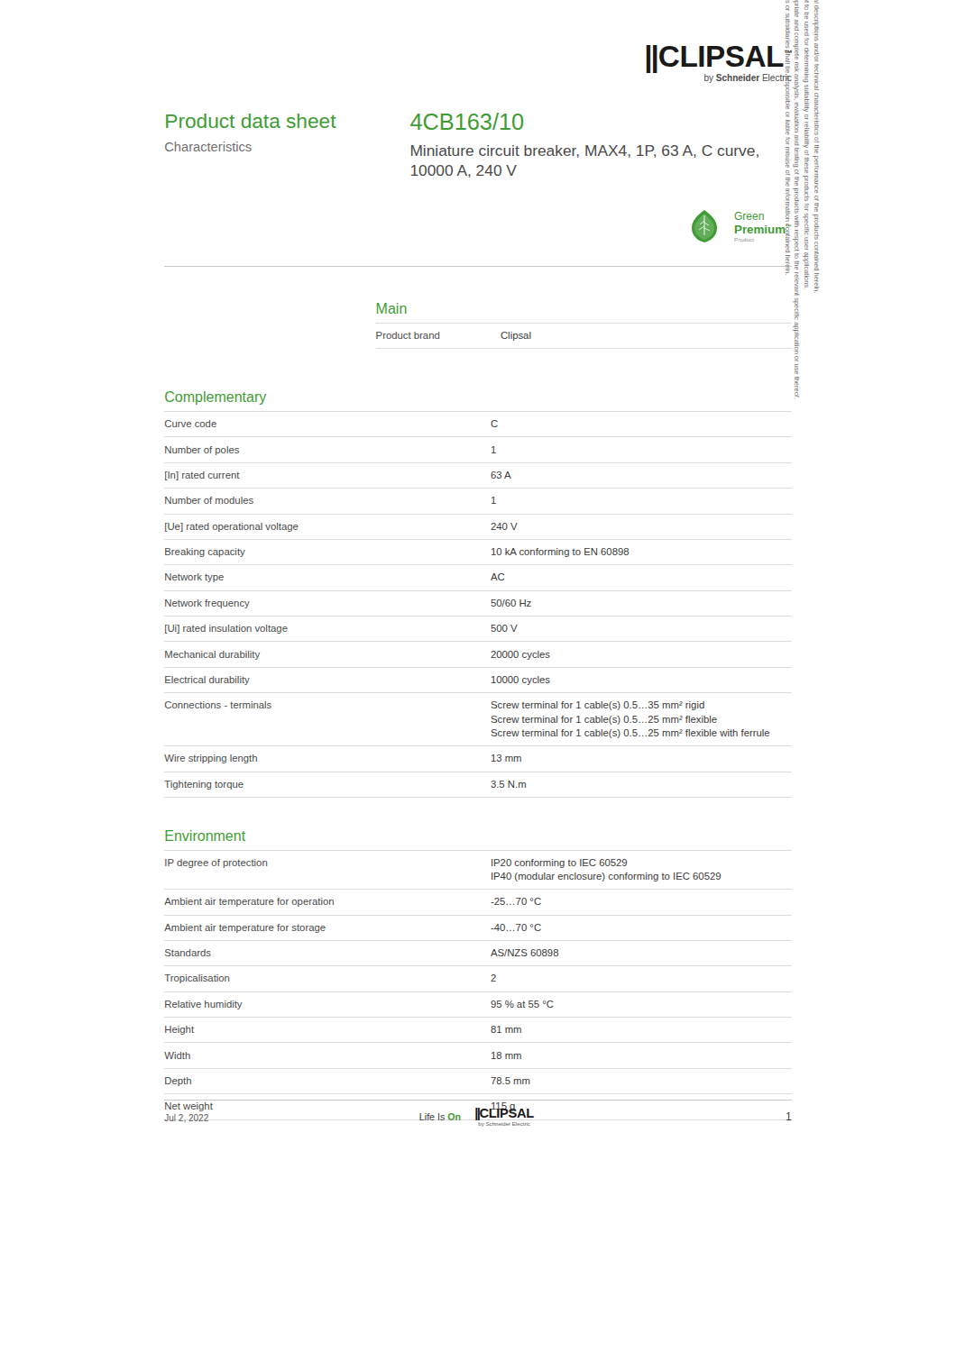||CLIPSAL™
by Schneider Electric
Product data sheet
Characteristics
4CB163/10
Miniature circuit breaker, MAX4, 1P, 63 A, C curve, 10000 A, 240 V
Green
Premium™
Product
Main
| Product brand | Clipsal |
Complementary
| Curve code | C |
| Number of poles | 1 |
| [In] rated current | 63 A |
| Number of modules | 1 |
| [Ue] rated operational voltage | 240 V |
| Breaking capacity | 10 kA conforming to EN 60898 |
| Network type | AC |
| Network frequency | 50/60 Hz |
| [Ui] rated insulation voltage | 500 V |
| Mechanical durability | 20000 cycles |
| Electrical durability | 10000 cycles |
| Connections - terminals | Screw terminal for 1 cable(s) 0.5…35 mm² rigid Screw terminal for 1 cable(s) 0.5…25 mm² flexible Screw terminal for 1 cable(s) 0.5…25 mm² flexible with ferrule |
| Wire stripping length | 13 mm |
| Tightening torque | 3.5 N.m |
Environment
| IP degree of protection | IP20 conforming to IEC 60529 IP40 (modular enclosure) conforming to IEC 60529 |
| Ambient air temperature for operation | -25…70 °C |
| Ambient air temperature for storage | -40…70 °C |
| Standards | AS/NZS 60898 |
| Tropicalisation | 2 |
| Relative humidity | 95 % at 55 °C |
| Height | 81 mm |
| Width | 18 mm |
| Depth | 78.5 mm |
| Net weight | 115 g |
The information provided in this documentation contains general descriptions and/or technical characteristics of the performance of the products contained herein.
This documentation is not intended as a substitute for and is not to be used for determining suitability or reliability of these products for specific user applications.
It is the duty of any such user or integrator to perform the appropriate and complete risk analysis, evaluation and testing of the products with respect to the relevant specific application or use thereof.
Neither Schneider Electric Industries SAS nor any of its affiliates or subsidiaries shall be responsible or liable for misuse of the information contained herein.
Jul 2, 2022
Life Is On
||CLIPSAL
by Schneider Electric
1